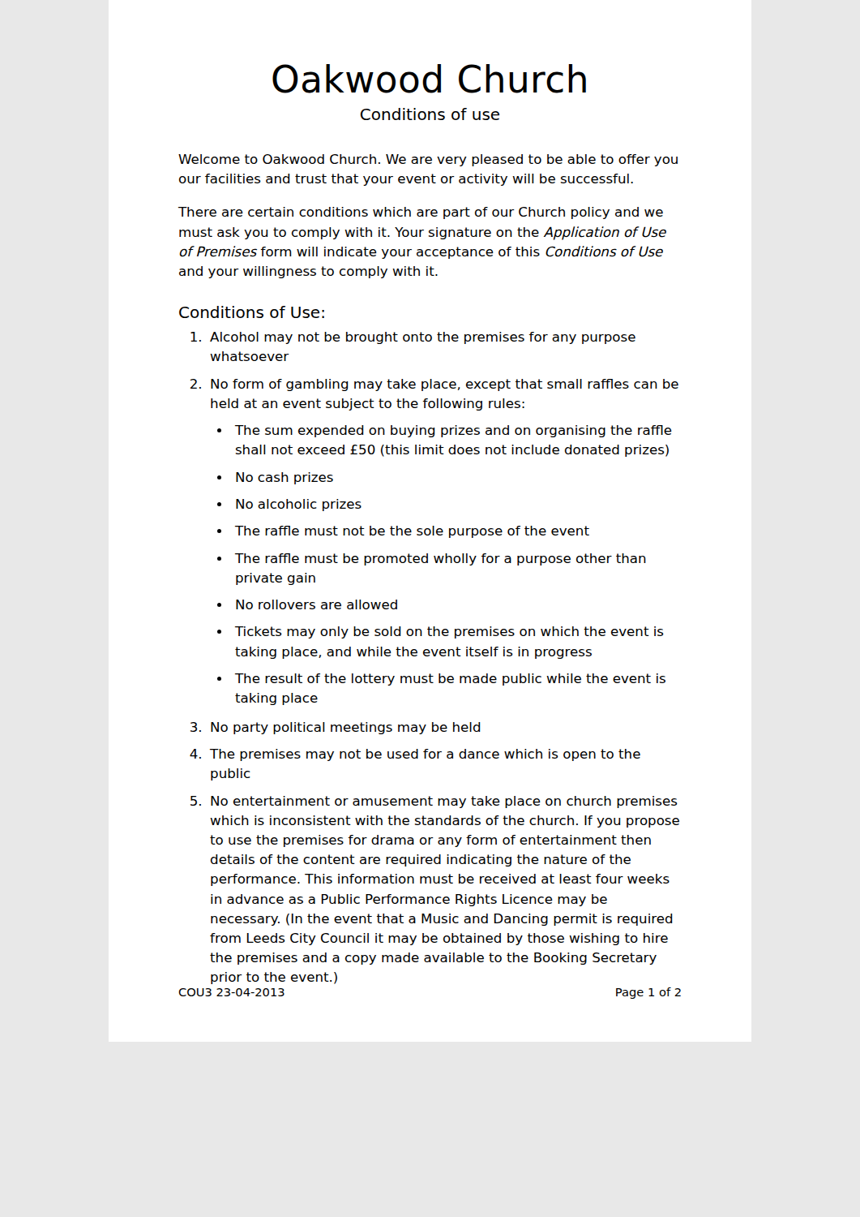Oakwood Church
Conditions of use
Welcome to Oakwood Church. We are very pleased to be able to offer you our facilities and trust that your event or activity will be successful.
There are certain conditions which are part of our Church policy and we must ask you to comply with it. Your signature on the Application of Use of Premises form will indicate your acceptance of this Conditions of Use and your willingness to comply with it.
Conditions of Use:
Alcohol may not be brought onto the premises for any purpose whatsoever
No form of gambling may take place, except that small raffles can be held at an event subject to the following rules:
The sum expended on buying prizes and on organising the raffle shall not exceed £50 (this limit does not include donated prizes)
No cash prizes
No alcoholic prizes
The raffle must not be the sole purpose of the event
The raffle must be promoted wholly for a purpose other than private gain
No rollovers are allowed
Tickets may only be sold on the premises on which the event is taking place, and while the event itself is in progress
The result of the lottery must be made public while the event is taking place
No party political meetings may be held
The premises may not be used for a dance which is open to the public
No entertainment or amusement may take place on church premises which is inconsistent with the standards of the church. If you propose to use the premises for drama or any form of entertainment then details of the content are required indicating the nature of the performance. This information must be received at least four weeks in advance as a Public Performance Rights Licence may be necessary. (In the event that a Music and Dancing permit is required from Leeds City Council it may be obtained by those wishing to hire the premises and a copy made available to the Booking Secretary prior to the event.)
COU3 23-04-2013 Page 1 of 2